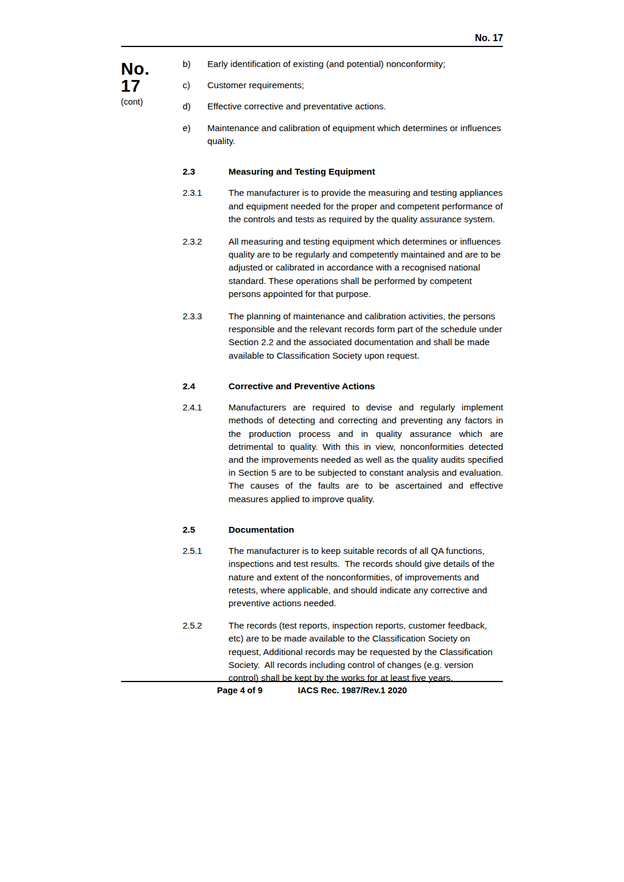No. 17
No.
17
(cont)
b) Early identification of existing (and potential) nonconformity;
c) Customer requirements;
d) Effective corrective and preventative actions.
e) Maintenance and calibration of equipment which determines or influences quality.
2.3 Measuring and Testing Equipment
2.3.1
The manufacturer is to provide the measuring and testing appliances and equipment needed for the proper and competent performance of the controls and tests as required by the quality assurance system.
2.3.2
All measuring and testing equipment which determines or influences quality are to be regularly and competently maintained and are to be adjusted or calibrated in accordance with a recognised national standard. These operations shall be performed by competent persons appointed for that purpose.
2.3.3
The planning of maintenance and calibration activities, the persons responsible and the relevant records form part of the schedule under Section 2.2 and the associated documentation and shall be made available to Classification Society upon request.
2.4 Corrective and Preventive Actions
2.4.1
Manufacturers are required to devise and regularly implement methods of detecting and correcting and preventing any factors in the production process and in quality assurance which are detrimental to quality. With this in view, nonconformities detected and the improvements needed as well as the quality audits specified in Section 5 are to be subjected to constant analysis and evaluation. The causes of the faults are to be ascertained and effective measures applied to improve quality.
2.5 Documentation
2.5.1
The manufacturer is to keep suitable records of all QA functions, inspections and test results. The records should give details of the nature and extent of the nonconformities, of improvements and retests, where applicable, and should indicate any corrective and preventive actions needed.
2.5.2
The records (test reports, inspection reports, customer feedback, etc) are to be made available to the Classification Society on request, Additional records may be requested by the Classification Society. All records including control of changes (e.g. version control) shall be kept by the works for at least five years.
Page 4 of 9 IACS Rec. 1987/Rev.1 2020